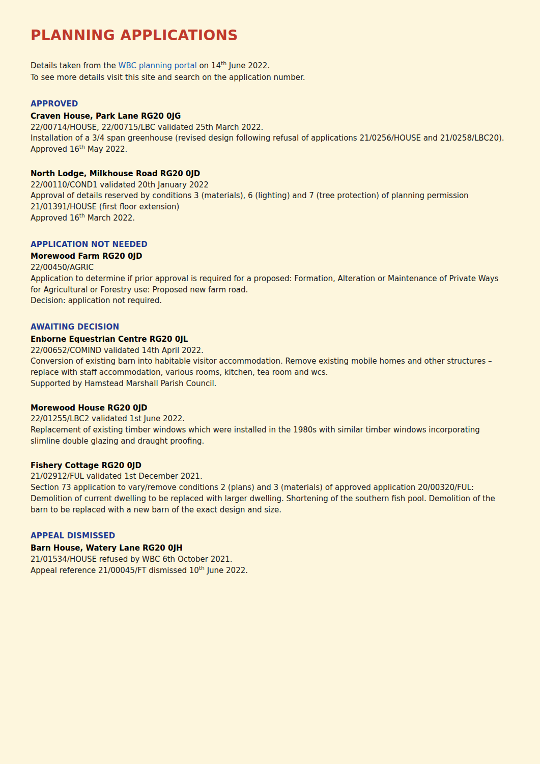PLANNING APPLICATIONS
Details taken from the WBC planning portal on 14th June 2022.
To see more details visit this site and search on the application number.
APPROVED
Craven House, Park Lane RG20 0JG
22/00714/HOUSE, 22/00715/LBC validated 25th March 2022.
Installation of a 3/4 span greenhouse (revised design following refusal of applications 21/0256/HOUSE and 21/0258/LBC20).
Approved 16th May 2022.
North Lodge, Milkhouse Road RG20 0JD
22/00110/COND1 validated 20th January 2022
Approval of details reserved by conditions 3 (materials), 6 (lighting) and 7 (tree protection) of planning permission 21/01391/HOUSE (first floor extension)
Approved 16th March 2022.
APPLICATION NOT NEEDED
Morewood Farm RG20 0JD
22/00450/AGRIC
Application to determine if prior approval is required for a proposed: Formation, Alteration or Maintenance of Private Ways for Agricultural or Forestry use: Proposed new farm road.
Decision: application not required.
AWAITING DECISION
Enborne Equestrian Centre RG20 0JL
22/00652/COMIND validated 14th April 2022.
Conversion of existing barn into habitable visitor accommodation. Remove existing mobile homes and other structures – replace with staff accommodation, various rooms, kitchen, tea room and wcs.
Supported by Hamstead Marshall Parish Council.
Morewood House RG20 0JD
22/01255/LBC2 validated 1st June 2022.
Replacement of existing timber windows which were installed in the 1980s with similar timber windows incorporating slimline double glazing and draught proofing.
Fishery Cottage RG20 0JD
21/02912/FUL validated 1st December 2021.
Section 73 application to vary/remove conditions 2 (plans) and 3 (materials) of approved application 20/00320/FUL: Demolition of current dwelling to be replaced with larger dwelling. Shortening of the southern fish pool. Demolition of the barn to be replaced with a new barn of the exact design and size.
APPEAL DISMISSED
Barn House, Watery Lane RG20 0JH
21/01534/HOUSE refused by WBC 6th October 2021.
Appeal reference 21/00045/FT dismissed 10th June 2022.